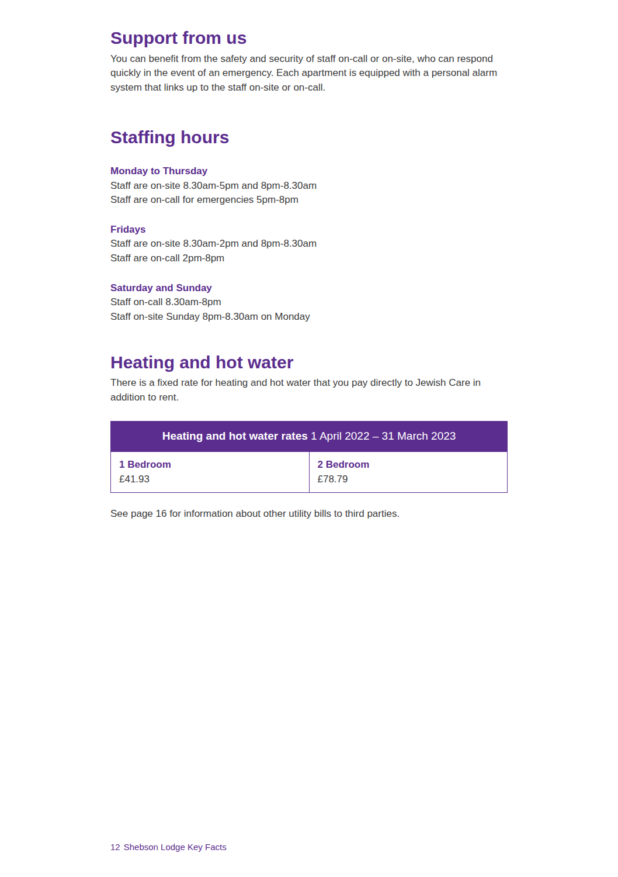Support from us
You can benefit from the safety and security of staff on-call or on-site, who can respond quickly in the event of an emergency. Each apartment is equipped with a personal alarm system that links up to the staff on-site or on-call.
Staffing hours
Monday to Thursday
Staff are on-site 8.30am-5pm and 8pm-8.30am
Staff are on-call for emergencies 5pm-8pm
Fridays
Staff are on-site 8.30am-2pm and 8pm-8.30am
Staff are on-call 2pm-8pm
Saturday and Sunday
Staff on-call 8.30am-8pm
Staff on-site Sunday 8pm-8.30am on Monday
Heating and hot water
There is a fixed rate for heating and hot water that you pay directly to Jewish Care in addition to rent.
Heating and hot water rates 1 April 2022 – 31 March 2023
| 1 Bedroom £41.93 | 2 Bedroom £78.79 |
See page 16 for information about other utility bills to third parties.
12 Shebson Lodge Key Facts